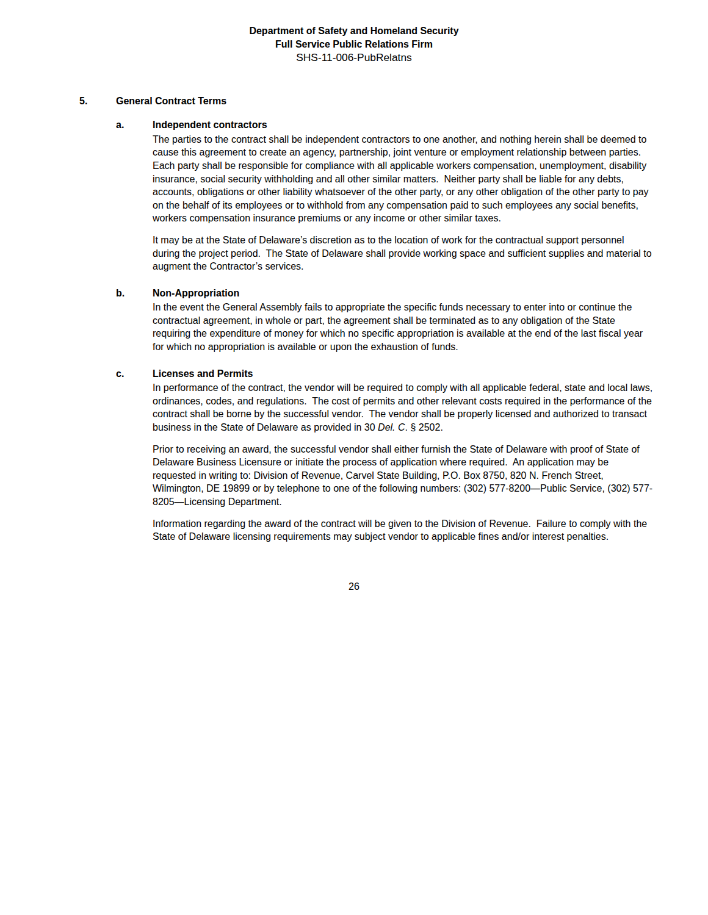Department of Safety and Homeland Security
Full Service Public Relations Firm
SHS-11-006-PubRelatns
5. General Contract Terms
a. Independent contractors
The parties to the contract shall be independent contractors to one another, and nothing herein shall be deemed to cause this agreement to create an agency, partnership, joint venture or employment relationship between parties. Each party shall be responsible for compliance with all applicable workers compensation, unemployment, disability insurance, social security withholding and all other similar matters. Neither party shall be liable for any debts, accounts, obligations or other liability whatsoever of the other party, or any other obligation of the other party to pay on the behalf of its employees or to withhold from any compensation paid to such employees any social benefits, workers compensation insurance premiums or any income or other similar taxes.
It may be at the State of Delaware’s discretion as to the location of work for the contractual support personnel during the project period. The State of Delaware shall provide working space and sufficient supplies and material to augment the Contractor’s services.
b. Non-Appropriation
In the event the General Assembly fails to appropriate the specific funds necessary to enter into or continue the contractual agreement, in whole or part, the agreement shall be terminated as to any obligation of the State requiring the expenditure of money for which no specific appropriation is available at the end of the last fiscal year for which no appropriation is available or upon the exhaustion of funds.
c. Licenses and Permits
In performance of the contract, the vendor will be required to comply with all applicable federal, state and local laws, ordinances, codes, and regulations. The cost of permits and other relevant costs required in the performance of the contract shall be borne by the successful vendor. The vendor shall be properly licensed and authorized to transact business in the State of Delaware as provided in 30 Del. C. § 2502.
Prior to receiving an award, the successful vendor shall either furnish the State of Delaware with proof of State of Delaware Business Licensure or initiate the process of application where required. An application may be requested in writing to: Division of Revenue, Carvel State Building, P.O. Box 8750, 820 N. French Street, Wilmington, DE 19899 or by telephone to one of the following numbers: (302) 577-8200—Public Service, (302) 577-8205—Licensing Department.
Information regarding the award of the contract will be given to the Division of Revenue. Failure to comply with the State of Delaware licensing requirements may subject vendor to applicable fines and/or interest penalties.
26